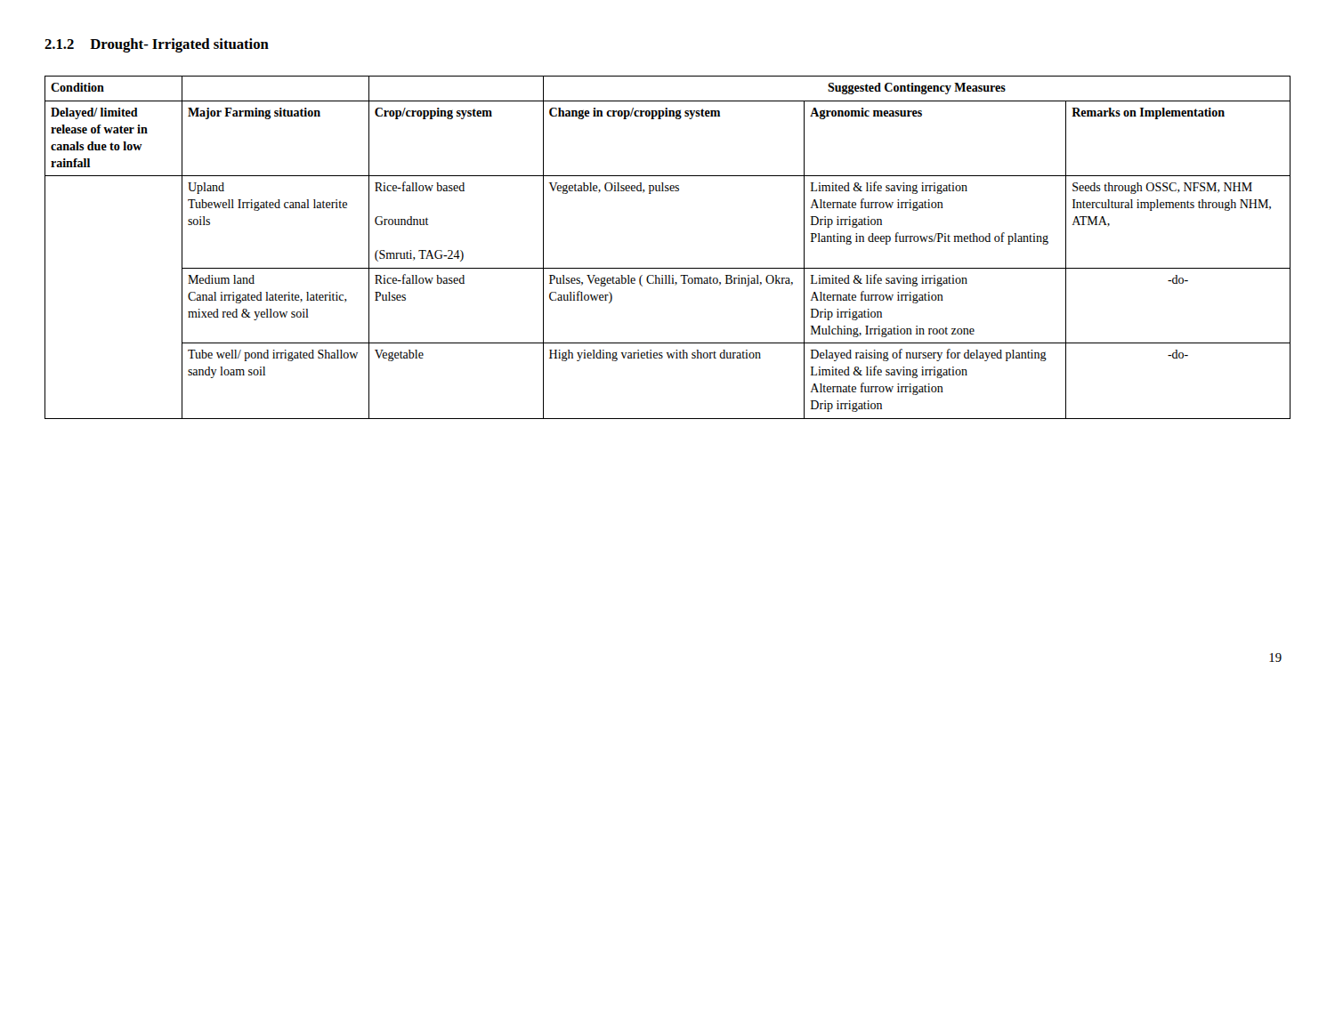2.1.2 Drought- Irrigated situation
| Condition | | | Suggested Contingency Measures |
| Delayed/ limited release of water in canals due to low rainfall | Major Farming situation | Crop/cropping system | Change in crop/cropping system | Agronomic measures | Remarks on Implementation |
| | Upland Tubewell Irrigated canal laterite soils | Rice-fallow based Groundnut (Smruti, TAG-24) | Vegetable, Oilseed, pulses | Limited & life saving irrigation Alternate furrow irrigation Drip irrigation Planting in deep furrows/Pit method of planting | Seeds through OSSC, NFSM, NHM Intercultural implements through NHM, ATMA, |
| Medium land Canal irrigated laterite, lateritic, mixed red & yellow soil | Rice-fallow based Pulses | Pulses, Vegetable ( Chilli, Tomato, Brinjal, Okra, Cauliflower) | Limited & life saving irrigation Alternate furrow irrigation Drip irrigation Mulching, Irrigation in root zone | -do- |
| Tube well/ pond irrigated Shallow sandy loam soil | Vegetable | High yielding varieties with short duration | Delayed raising of nursery for delayed planting Limited & life saving irrigation Alternate furrow irrigation Drip irrigation | -do- |
19